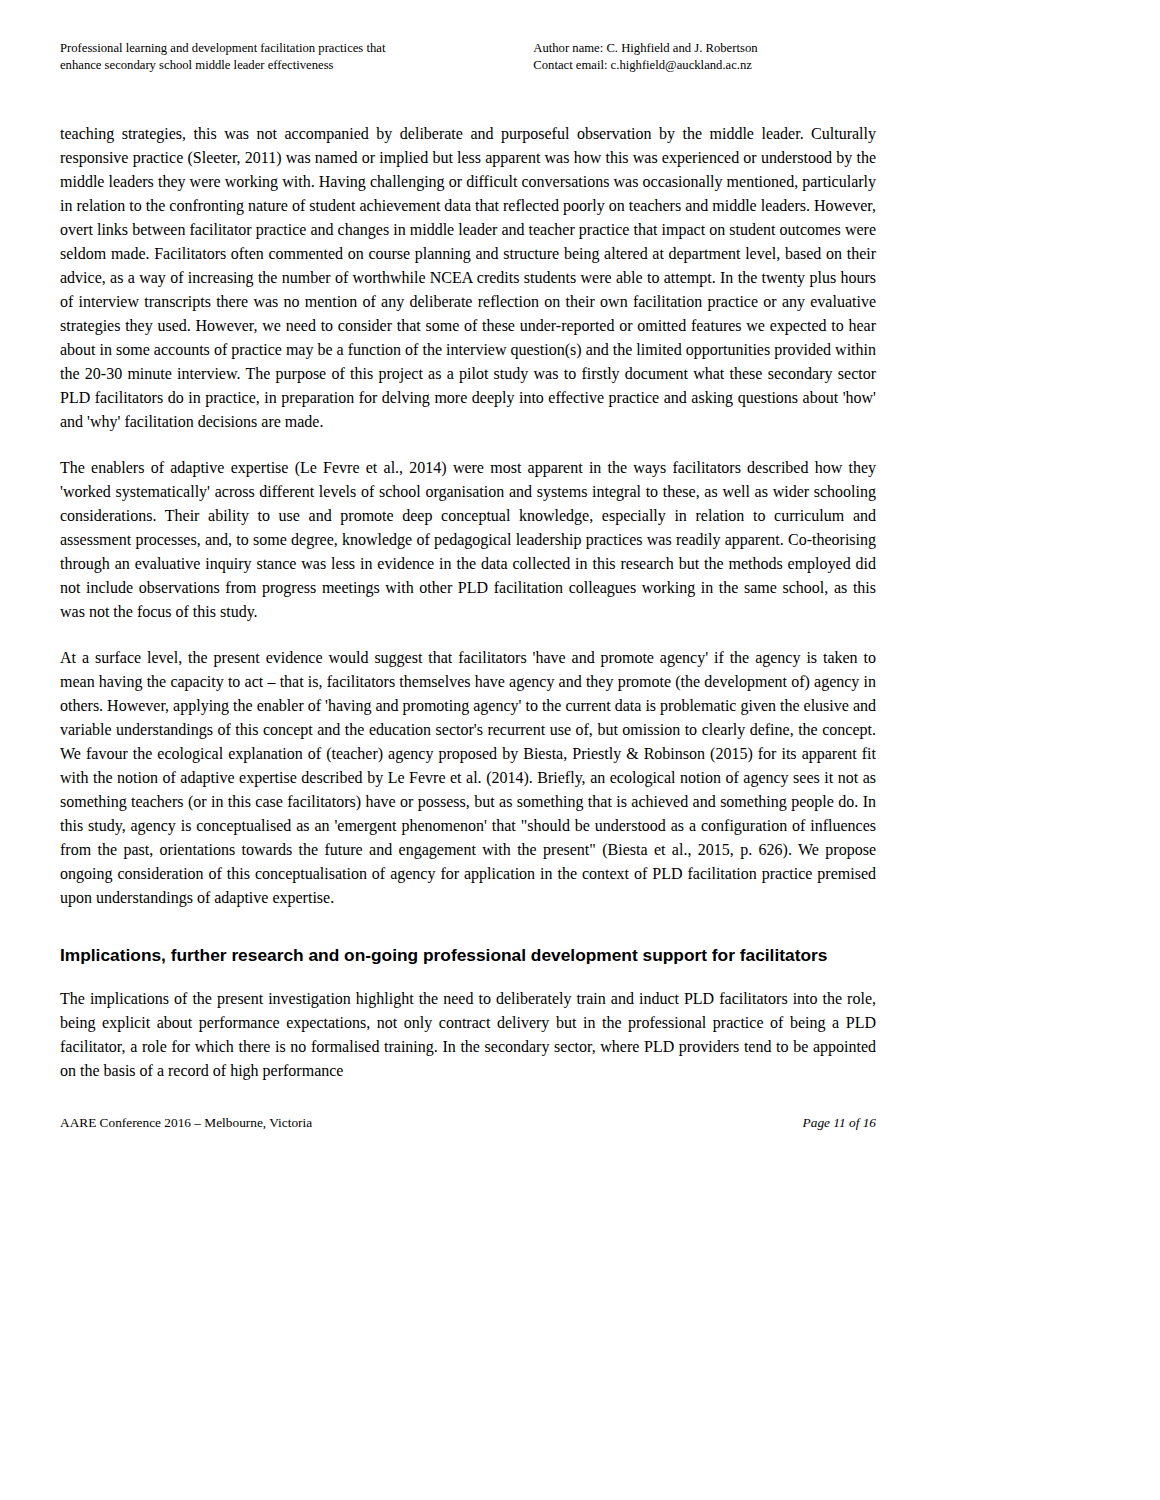Professional learning and development facilitation practices that
enhance secondary school middle leader effectiveness
Author name: C. Highfield and J. Robertson
Contact email: c.highfield@auckland.ac.nz
teaching strategies, this was not accompanied by deliberate and purposeful observation by the middle leader. Culturally responsive practice (Sleeter, 2011) was named or implied but less apparent was how this was experienced or understood by the middle leaders they were working with. Having challenging or difficult conversations was occasionally mentioned, particularly in relation to the confronting nature of student achievement data that reflected poorly on teachers and middle leaders. However, overt links between facilitator practice and changes in middle leader and teacher practice that impact on student outcomes were seldom made. Facilitators often commented on course planning and structure being altered at department level, based on their advice, as a way of increasing the number of worthwhile NCEA credits students were able to attempt. In the twenty plus hours of interview transcripts there was no mention of any deliberate reflection on their own facilitation practice or any evaluative strategies they used. However, we need to consider that some of these under-reported or omitted features we expected to hear about in some accounts of practice may be a function of the interview question(s) and the limited opportunities provided within the 20-30 minute interview. The purpose of this project as a pilot study was to firstly document what these secondary sector PLD facilitators do in practice, in preparation for delving more deeply into effective practice and asking questions about 'how' and 'why' facilitation decisions are made.
The enablers of adaptive expertise (Le Fevre et al., 2014) were most apparent in the ways facilitators described how they 'worked systematically' across different levels of school organisation and systems integral to these, as well as wider schooling considerations. Their ability to use and promote deep conceptual knowledge, especially in relation to curriculum and assessment processes, and, to some degree, knowledge of pedagogical leadership practices was readily apparent. Co-theorising through an evaluative inquiry stance was less in evidence in the data collected in this research but the methods employed did not include observations from progress meetings with other PLD facilitation colleagues working in the same school, as this was not the focus of this study.
At a surface level, the present evidence would suggest that facilitators 'have and promote agency' if the agency is taken to mean having the capacity to act – that is, facilitators themselves have agency and they promote (the development of) agency in others. However, applying the enabler of 'having and promoting agency' to the current data is problematic given the elusive and variable understandings of this concept and the education sector's recurrent use of, but omission to clearly define, the concept. We favour the ecological explanation of (teacher) agency proposed by Biesta, Priestly & Robinson (2015) for its apparent fit with the notion of adaptive expertise described by Le Fevre et al. (2014). Briefly, an ecological notion of agency sees it not as something teachers (or in this case facilitators) have or possess, but as something that is achieved and something people do. In this study, agency is conceptualised as an 'emergent phenomenon' that "should be understood as a configuration of influences from the past, orientations towards the future and engagement with the present" (Biesta et al., 2015, p. 626). We propose ongoing consideration of this conceptualisation of agency for application in the context of PLD facilitation practice premised upon understandings of adaptive expertise.
Implications, further research and on-going professional development support for facilitators
The implications of the present investigation highlight the need to deliberately train and induct PLD facilitators into the role, being explicit about performance expectations, not only contract delivery but in the professional practice of being a PLD facilitator, a role for which there is no formalised training. In the secondary sector, where PLD providers tend to be appointed on the basis of a record of high performance
AARE Conference 2016 – Melbourne, Victoria
Page 11 of 16